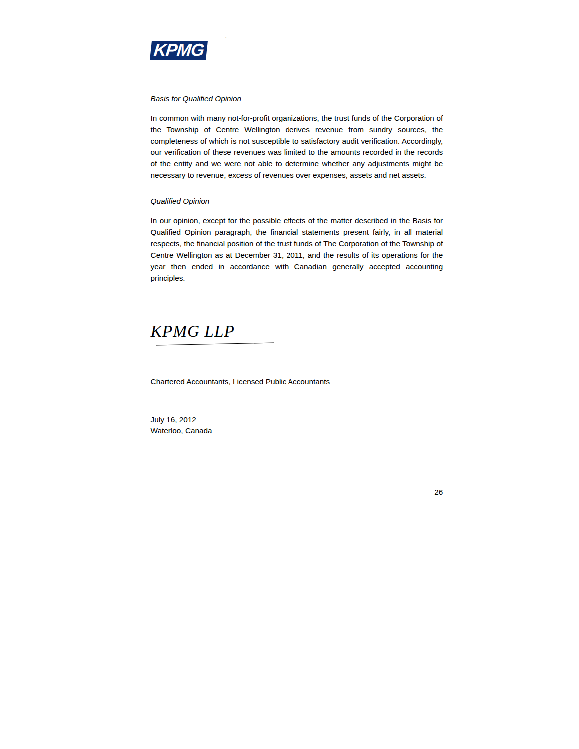. KPMG
Basis for Qualified Opinion
In common with many not-for-profit organizations, the trust funds of the Corporation of the Township of Centre Wellington derives revenue from sundry sources, the completeness of which is not susceptible to satisfactory audit verification. Accordingly, our verification of these revenues was limited to the amounts recorded in the records of the entity and we were not able to determine whether any adjustments might be necessary to revenue, excess of revenues over expenses, assets and net assets.
Qualified Opinion
In our opinion, except for the possible effects of the matter described in the Basis for Qualified Opinion paragraph, the financial statements present fairly, in all material respects, the financial position of the trust funds of The Corporation of the Township of Centre Wellington as at December 31, 2011, and the results of its operations for the year then ended in accordance with Canadian generally accepted accounting principles.
KPMG LLP
Chartered Accountants, Licensed Public Accountants
July 16, 2012
Waterloo, Canada
26